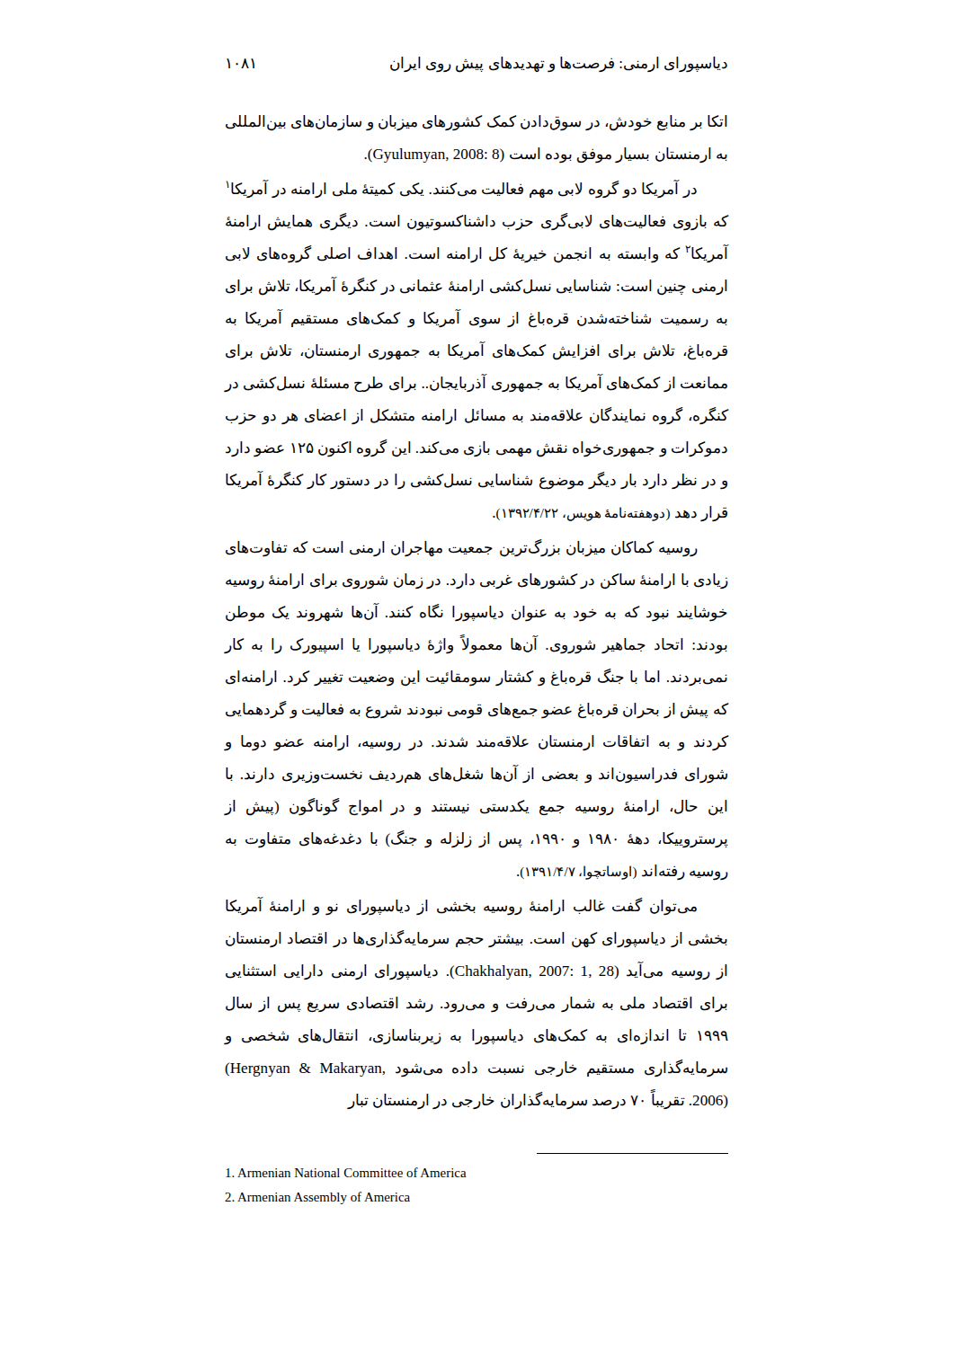دیاسپورای ارمنی: فرصت‌ها و تهدیدهای پیش روی ایران ۱۰۸۱
اتکا بر منابع خودش، در سوق‌دادن کمک کشورهای میزبان و سازمان‌های بین‌المللی به ارمنستان بسیار موفق بوده است (Gyulumyan, 2008: 8).
در آمریکا دو گروه لابی مهم فعالیت می‌کنند. یکی کمیتهٔ ملی ارامنه در آمریکا۱ که بازوی فعالیت‌های لابی‌گری حزب داشناکسوتیون است. دیگری همایش ارامنهٔ آمریکا۲ که وابسته به انجمن خیریهٔ کل ارامنه است. اهداف اصلی گروه‌های لابی ارمنی چنین است: شناسایی نسل‌کشی ارامنهٔ عثمانی در کنگرهٔ آمریکا، تلاش برای به رسمیت شناخته‌شدن قره‌باغ از سوی آمریکا و کمک‌های مستقیم آمریکا به قره‌باغ، تلاش برای افزایش کمک‌های آمریکا به جمهوری ارمنستان، تلاش برای ممانعت از کمک‌های آمریکا به جمهوری آذربایجان.. برای طرح مسئلهٔ نسل‌کشی در کنگره، گروه نمایندگان علاقه‌مند به مسائل ارامنه متشکل از اعضای هر دو حزب دموکرات و جمهوری‌خواه نقش مهمی بازی می‌کند. این گروه اکنون ۱۲۵ عضو دارد و در نظر دارد بار دیگر موضوع شناسایی نسل‌کشی را در دستور کار کنگرهٔ آمریکا قرار دهد (دوهفته‌نامهٔ هویس، ۱۳۹۲/۴/۲۲).
روسیه کماکان میزبان بزرگ‌ترین جمعیت مهاجران ارمنی است که تفاوت‌های زیادی با ارامنهٔ ساکن در کشورهای غربی دارد. در زمان شوروی برای ارامنهٔ روسیه خوشایند نبود که به خود به عنوان دیاسپورا نگاه کنند. آن‌ها شهروند یک موطن بودند: اتحاد جماهیر شوروی. آن‌ها معمولاً واژهٔ دیاسپورا یا اسپیورک را به کار نمی‌بردند. اما با جنگ قره‌باغ و کشتار سومقائیت این وضعیت تغییر کرد. ارامنه‌ای که پیش از بحران قره‌باغ عضو جمع‌های قومی نبودند شروع به فعالیت و گردهمایی کردند و به اتفاقات ارمنستان علاقه‌مند شدند. در روسیه، ارامنه عضو دوما و شورای فدراسیون‌اند و بعضی از آن‌ها شغل‌های هم‌ردیف نخست‌وزیری دارند. با این حال، ارامنهٔ روسیه جمع یکدستی نیستند و در امواج گوناگون (پیش از پرستروییکا، دههٔ ۱۹۸۰ و ۱۹۹۰، پس از زلزله و جنگ) با دغدغه‌های متفاوت به روسیه رفته‌اند (اوساتچوا، ۱۳۹۱/۴/۷).
می‌توان گفت غالب ارامنهٔ روسیه بخشی از دیاسپورای نو و ارامنهٔ آمریکا بخشی از دیاسپورای کهن است. بیشتر حجم سرمایه‌گذاری‌ها در اقتصاد ارمنستان از روسیه می‌آید (Chakhalyan, 2007: 1, 28). دیاسپورای ارمنی دارایی استثنایی برای اقتصاد ملی به شمار می‌رفت و می‌رود. رشد اقتصادی سریع پس از سال ۱۹۹۹ تا اندازه‌ای به کمک‌های دیاسپورا به زیربناسازی، انتقال‌های شخصی و سرمایه‌گذاری مستقیم خارجی نسبت داده می‌شود (Hergnyan & Makaryan, 2006). تقریباً ۷۰ درصد سرمایه‌گذاران خارجی در ارمنستان تبار
1. Armenian National Committee of America
2. Armenian Assembly of America